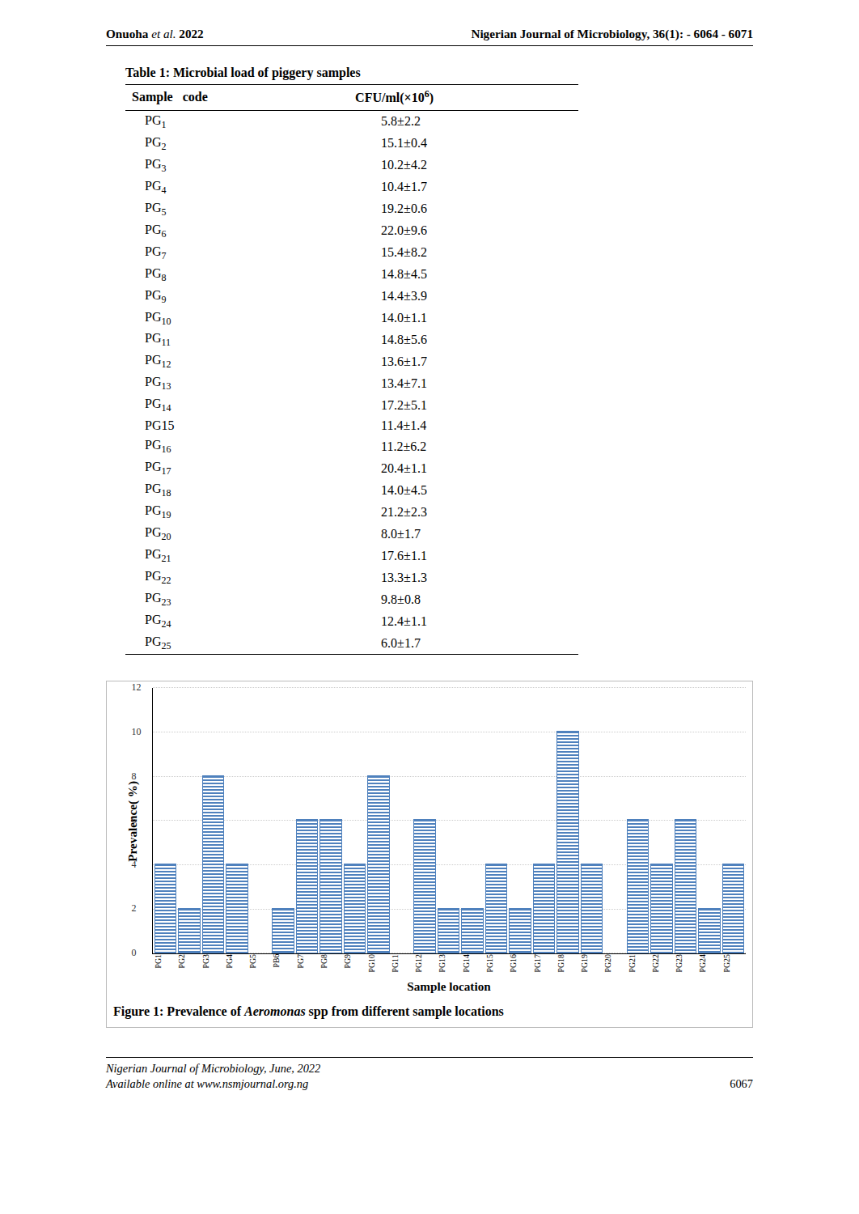Onuoha et al. 2022
Nigerian Journal of Microbiology, 36(1): - 6064 - 6071
Table 1: Microbial load of piggery samples
| Sample code | CFU/ml(×10 6 ) |
| --- | --- |
| PG 1 | 5.8±2.2 |
| PG 2 | 15.1±0.4 |
| PG 3 | 10.2±4.2 |
| PG 4 | 10.4±1.7 |
| PG 5 | 19.2±0.6 |
| PG 6 | 22.0±9.6 |
| PG 7 | 15.4±8.2 |
| PG 8 | 14.8±4.5 |
| PG 9 | 14.4±3.9 |
| PG 10 | 14.0±1.1 |
| PG 11 | 14.8±5.6 |
| PG 12 | 13.6±1.7 |
| PG 13 | 13.4±7.1 |
| PG 14 | 17.2±5.1 |
| PG15 | 11.4±1.4 |
| PG 16 | 11.2±6.2 |
| PG 17 | 20.4±1.1 |
| PG 18 | 14.0±4.5 |
| PG 19 | 21.2±2.3 |
| PG 20 | 8.0±1.7 |
| PG 21 | 17.6±1.1 |
| PG 22 | 13.3±1.3 |
| PG 23 | 9.8±0.8 |
| PG 24 | 12.4±1.1 |
| PG 25 | 6.0±1.7 |
Prevalence( %)
12
10
8
6
4
2
0
PG1 PG2 PG3 PG4 PG5 PB6 PG7 PG8 PG9 PG10 PG11 PG12 PG13 PG14 PG15 PG16 PG17 PG18 PG19 PG20 PG21 PG22 PG23 PG24 PG25
Sample location
Figure 1: Prevalence of Aeromonas spp from different sample locations
Nigerian Journal of Microbiology, June, 2022
Available online at www.nsmjournal.org.ng
6067